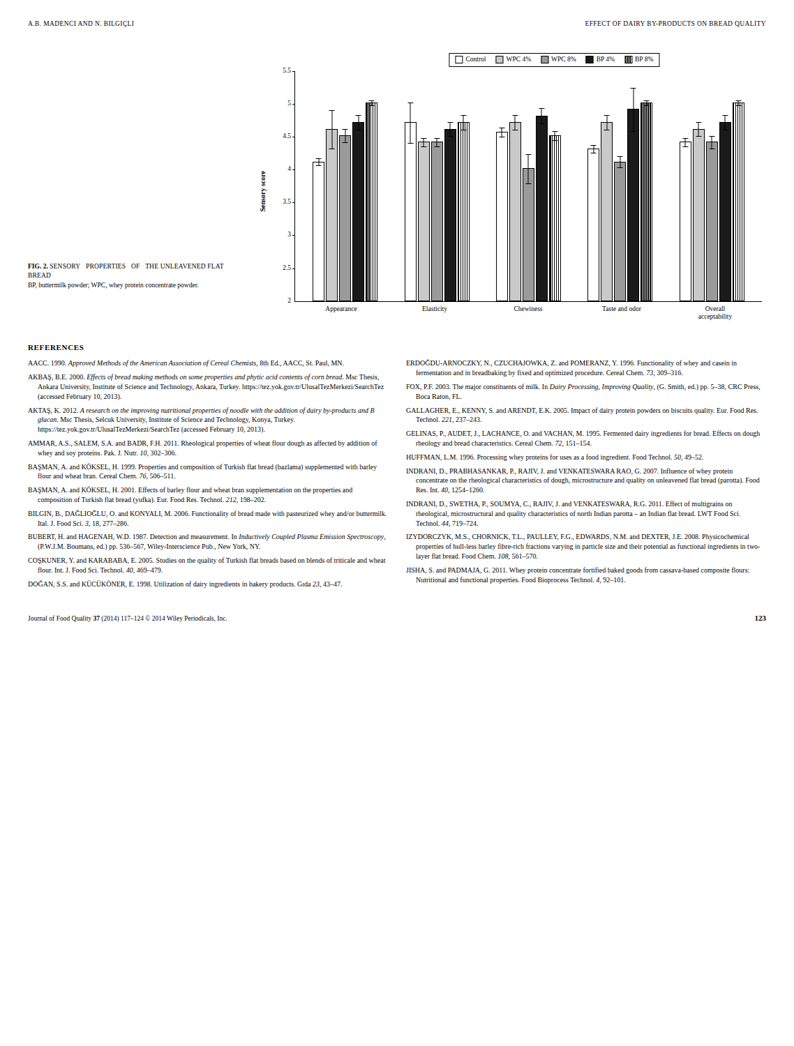A.B. Madenci and N. Bilgiçli
Effect of Dairy By-Products on Bread Quality
FIG. 2. Sensory properties of the unleavened flat bread
BP, buttermilk powder; WPC, whey protein concentrate powder.
Control WPC 4% WPC 8% BP 4% BP 8%
Sensory score
5.5 5 4.5 4 3.5 3 2.5 2
Appearance
Elasticity
Chewiness
Taste and odor
Overall
acceptability
REFERENCES
AACC. 1990. Approved Methods of the American Association of Cereal Chemists, 8th Ed., AACC, St. Paul, MN.
AKBAŞ, B.E. 2000. Effects of bread making methods on some properties and phytic acid contents of corn bread. Msc Thesis, Ankara University, Institute of Science and Technology, Ankara, Turkey. https://tez.yok.gov.tr/UlusalTezMerkezi/SearchTez (accessed February 10, 2013).
AKTAŞ, K. 2012. A research on the improving nutritional properties of noodle with the addition of dairy by-products and B glucan. Msc Thesis, Selcuk University, Institute of Science and Technology, Konya, Turkey. https://tez.yok.gov.tr/UlusalTezMerkezi/SearchTez (accessed February 10, 2013).
AMMAR, A.S., SALEM, S.A. and BADR, F.H. 2011. Rheological properties of wheat flour dough as affected by addition of whey and soy proteins. Pak. J. Nutr. 10, 302–306.
BAŞMAN, A. and KÖKSEL, H. 1999. Properties and composition of Turkish flat bread (bazlama) supplemented with barley flour and wheat bran. Cereal Chem. 76, 506–511.
BAŞMAN, A. and KÖKSEL, H. 2001. Effects of barley flour and wheat bran supplementation on the properties and composition of Turkish flat bread (yufka). Eur. Food Res. Technol. 212, 198–202.
BILGIN, B., DAĞLIOĞLU, O. and KONYALI, M. 2006. Functionality of bread made with pasteurized whey and/or buttermilk. Ital. J. Food Sci. 3, 18, 277–286.
BUBERT, H. and HAGENAH, W.D. 1987. Detection and measurement. In Inductively Coupled Plasma Emission Spectroscopy, (P.W.J.M. Boumans, ed.) pp. 536–567, Wiley-Interscience Pub., New York, NY.
COŞKUNER, Y. and KARABABA, E. 2005. Studies on the quality of Turkish flat breads based on blends of triticale and wheat flour. Int. J. Food Sci. Technol. 40, 469–479.
DOĞAN, S.S. and KÜCÜKÖNER, E. 1998. Utilization of dairy ingredients in bakery products. Gıda 23, 43–47.
ERDOĞDU-ARNOCZKY, N., CZUCHAJOWKA, Z. and POMERANZ, Y. 1996. Functionality of whey and casein in fermentation and in breadbaking by fixed and optimized procedure. Cereal Chem. 73, 309–316.
FOX, P.F. 2003. The major constituents of milk. In Dairy Processing, Improving Quality, (G. Smith, ed.) pp. 5–38, CRC Press, Boca Raton, FL.
GALLAGHER, E., KENNY, S. and ARENDT, E.K. 2005. Impact of dairy protein powders on biscuits quality. Eur. Food Res. Technol. 221, 237–243.
GELINAS, P., AUDET, J., LACHANCE, O. and VACHAN, M. 1995. Fermented dairy ingredients for bread. Effects on dough rheology and bread characteristics. Cereal Chem. 72, 151–154.
HUFFMAN, L.M. 1996. Processing whey proteins for uses as a food ingredient. Food Technol. 50, 49–52.
INDRANI, D., PRABHASANKAR, P., RAJIV, J. and VENKATESWARA RAO, G. 2007. Influence of whey protein concentrate on the rheological characteristics of dough, microstructure and quality on unleavened flat bread (parotta). Food Res. Int. 40, 1254–1260.
INDRANI, D., SWETHA, P., SOUMYA, C., RAJIV, J. and VENKATESWARA, R.G. 2011. Effect of multigrains on rheological, microstructural and quality characteristics of north Indian parotta – an Indian flat bread. LWT Food Sci. Technol. 44, 719–724.
IZYDORCZYK, M.S., CHORNICK, T.L., PAULLEY, F.G., EDWARDS, N.M. and DEXTER, J.E. 2008. Physicochemical properties of hull-less barley fibre-rich fractions varying in particle size and their potential as functional ingredients in two-layer flat bread. Food Chem. 108, 561–570.
JISHA, S. and PADMAJA, G. 2011. Whey protein concentrate fortified baked goods from cassava-based composite flours: Nutritional and functional properties. Food Bioprocess Technol. 4, 92–101.
Journal of Food Quality 37 (2014) 117–124 © 2014 Wiley Periodicals, Inc.
123